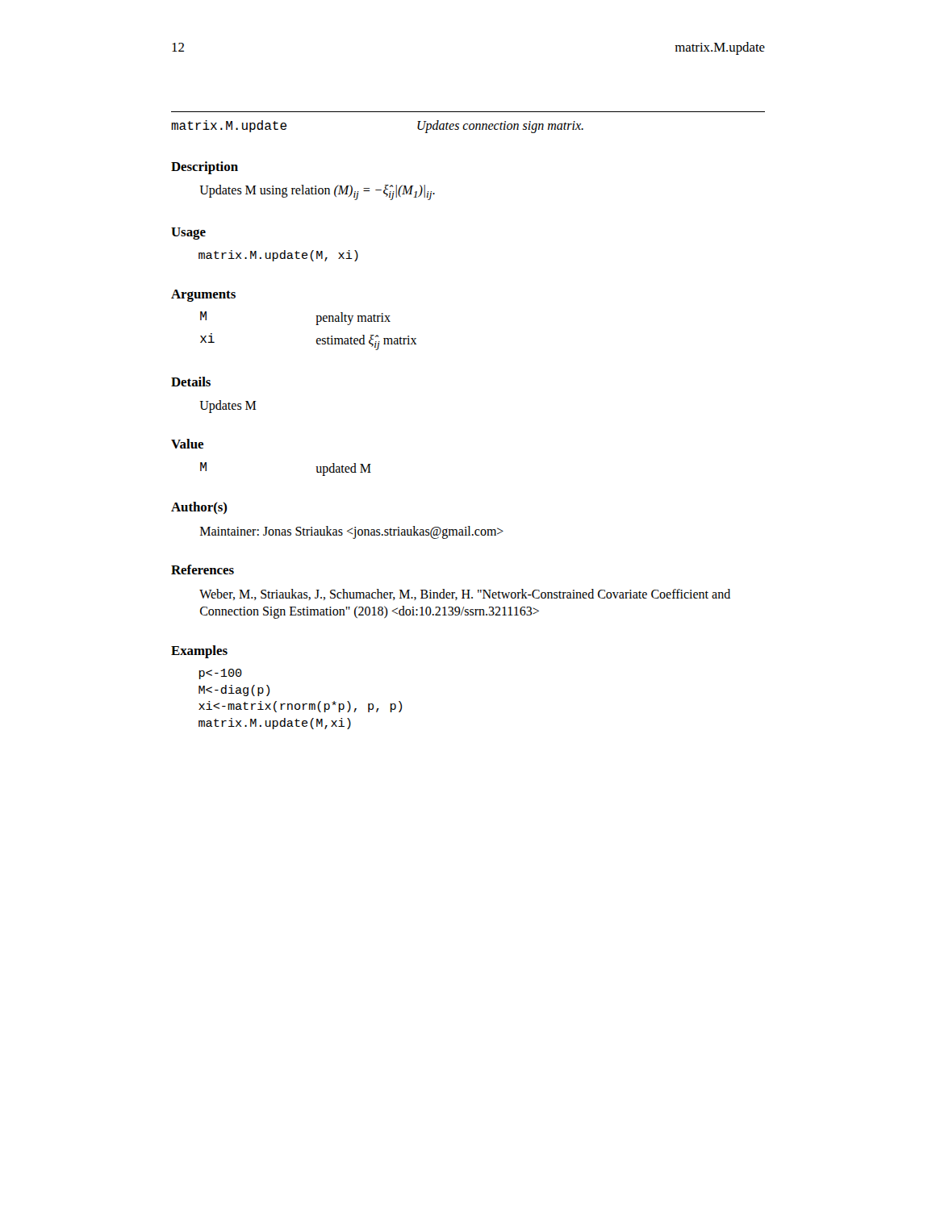12 matrix.M.update
matrix.M.update Updates connection sign matrix.
Description
Updates M using relation (M)ij = −ξ̂ij|(M1)|ij.
Usage
matrix.M.update(M, xi)
Arguments
M
penalty matrix
xi
estimated ξ̂ij matrix
Details
Updates M
Value
M
updated M
Author(s)
Maintainer: Jonas Striaukas <jonas.striaukas@gmail.com>
References
Weber, M., Striaukas, J., Schumacher, M., Binder, H. "Network-Constrained Covariate Coefficient and Connection Sign Estimation" (2018) <doi:10.2139/ssrn.3211163>
Examples
p<-100
M<-diag(p)
xi<-matrix(rnorm(p*p), p, p)
matrix.M.update(M,xi)